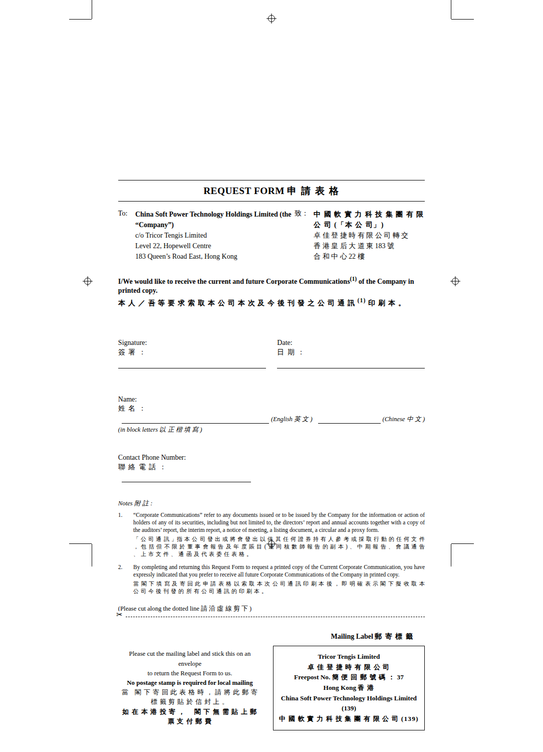REQUEST FORM 申 請 表 格
| To: | China Soft Power Technology Holdings Limited (the “Company”) c/o Tricor Tengis Limited Level 22, Hopewell Centre 183 Queen’s Road East, Hong Kong | 致： | 中 國 軟 實 力 科 技 集 團 有 限 公 司 (「本 公 司」) 卓 佳 登 捷 時 有 限 公 司 轉 交 香 港 皇 后 大 道 東 183 號 合 和 中 心 22 樓 |
I/We would like to receive the current and future Corporate Communications(1) of the Company in printed copy.
本 人 ／ 吾 等 要 求 索 取 本 公 司 本 次 及 今 後 刊 發 之 公 司 通 訊 (1) 印 刷 本 。
Signature:
簽 署 ：
Date:
日 期 ：
Name:
姓 名 ：
(English 英 文 )
(Chinese 中 文 )
(in block letters 以 正 楷 填 寫 )
Contact Phone Number:
聯 絡 電 話 ：
Notes 附 註 :
“Corporate Communications” refer to any documents issued or to be issued by the Company for the information or action of holders of any of its securities, including but not limited to, the directors’ report and annual accounts together with a copy of the auditors’ report, the interim report, a notice of meeting, a listing document, a circular and a proxy form. 「 公 司 通 訊 」指 本 公 司 發 出 或 將 會 發 出 以 供 其 任 何 證 券 持 有 人 參 考 或 採 取 行 動 的 任 何 文 件 ， 包 括 但 不 限 於 董 事 會 報 告 及 年 度 賬 目 ( 連 同 核 數 師 報 告 的 副 本 ) 、 中 期 報 告 、 會 議 通 告 、 上 市 文 件 、 通 函 及 代 表 委 任 表 格 。
By completing and returning this Request Form to request a printed copy of the Current Corporate Communication, you have expressly indicated that you prefer to receive all future Corporate Communications of the Company in printed copy. 當 閣 下 填 寫 及 寄 回 此 申 請 表 格 以 索 取 本 次 公 司 通 訊 印 刷 本 後 ， 即 明 確 表 示 閣 下 擬 收 取 本 公 司 今 後 刊 發 的 所 有 公 司 通 訊 的 印 刷 本 。
(Please cut along the dotted line 請 沿 虛 線 剪 下 )
✂
Mailing Label 郵 寄 標 籤
Please cut the mailing label and stick this on an envelope
to return the Request Form to us.
No postage stamp is required for local mailing
當 閣 下 寄 回 此 表 格 時 ， 請 將 此 郵 寄 標 籤 剪 貼 於 信 封 上 。
如 在 本 港 投 寄 ， 閣 下 無 需 貼 上 郵 票 支 付 郵 費
Tricor Tengis Limited
卓 佳 登 捷 時 有 限 公 司
Freepost No. 簡 便 回 郵 號 碼 ： 37
Hong Kong 香 港
China Soft Power Technology Holdings Limited (139)
中 國 軟 實 力 科 技 集 團 有 限 公 司 (139)